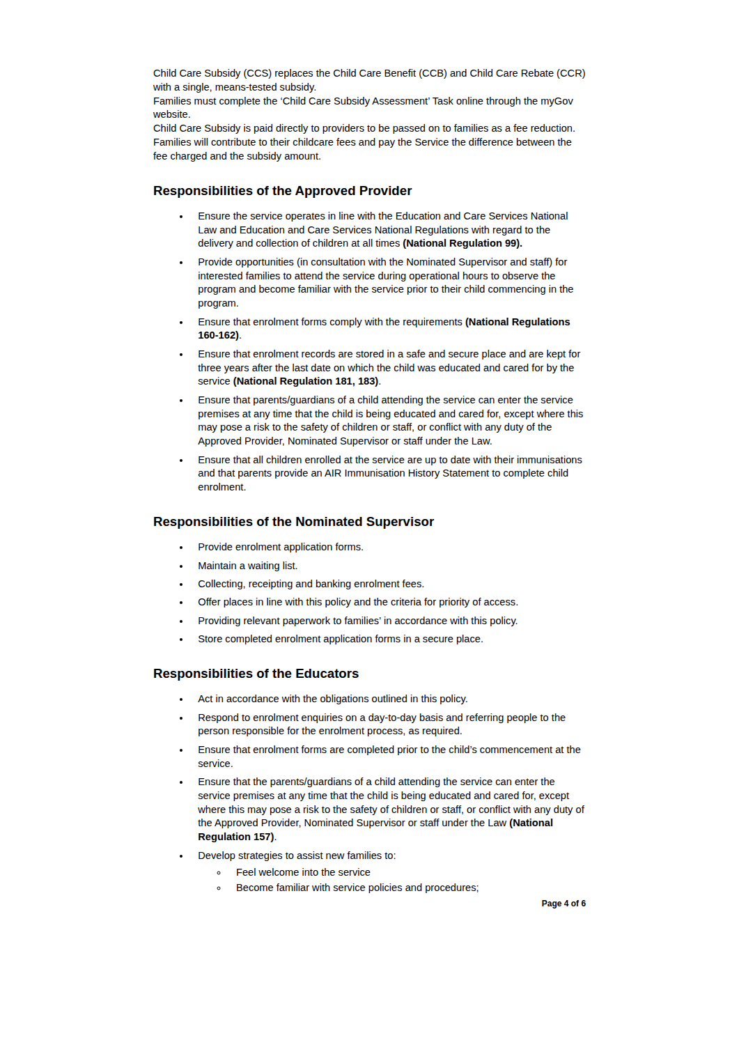Child Care Subsidy (CCS) replaces the Child Care Benefit (CCB) and Child Care Rebate (CCR) with a single, means-tested subsidy.
Families must complete the ‘Child Care Subsidy Assessment’ Task online through the myGov website.
Child Care Subsidy is paid directly to providers to be passed on to families as a fee reduction.
Families will contribute to their childcare fees and pay the Service the difference between the fee charged and the subsidy amount.
Responsibilities of the Approved Provider
Ensure the service operates in line with the Education and Care Services National Law and Education and Care Services National Regulations with regard to the delivery and collection of children at all times (National Regulation 99).
Provide opportunities (in consultation with the Nominated Supervisor and staff) for interested families to attend the service during operational hours to observe the program and become familiar with the service prior to their child commencing in the program.
Ensure that enrolment forms comply with the requirements (National Regulations 160-162).
Ensure that enrolment records are stored in a safe and secure place and are kept for three years after the last date on which the child was educated and cared for by the service (National Regulation 181, 183).
Ensure that parents/guardians of a child attending the service can enter the service premises at any time that the child is being educated and cared for, except where this may pose a risk to the safety of children or staff, or conflict with any duty of the Approved Provider, Nominated Supervisor or staff under the Law.
Ensure that all children enrolled at the service are up to date with their immunisations and that parents provide an AIR Immunisation History Statement to complete child enrolment.
Responsibilities of the Nominated Supervisor
Provide enrolment application forms.
Maintain a waiting list.
Collecting, receipting and banking enrolment fees.
Offer places in line with this policy and the criteria for priority of access.
Providing relevant paperwork to families’ in accordance with this policy.
Store completed enrolment application forms in a secure place.
Responsibilities of the Educators
Act in accordance with the obligations outlined in this policy.
Respond to enrolment enquiries on a day-to-day basis and referring people to the person responsible for the enrolment process, as required.
Ensure that enrolment forms are completed prior to the child’s commencement at the service.
Ensure that the parents/guardians of a child attending the service can enter the service premises at any time that the child is being educated and cared for, except where this may pose a risk to the safety of children or staff, or conflict with any duty of the Approved Provider, Nominated Supervisor or staff under the Law (National Regulation 157).
Develop strategies to assist new families to:
Feel welcome into the service
Become familiar with service policies and procedures;
Page 4 of 6